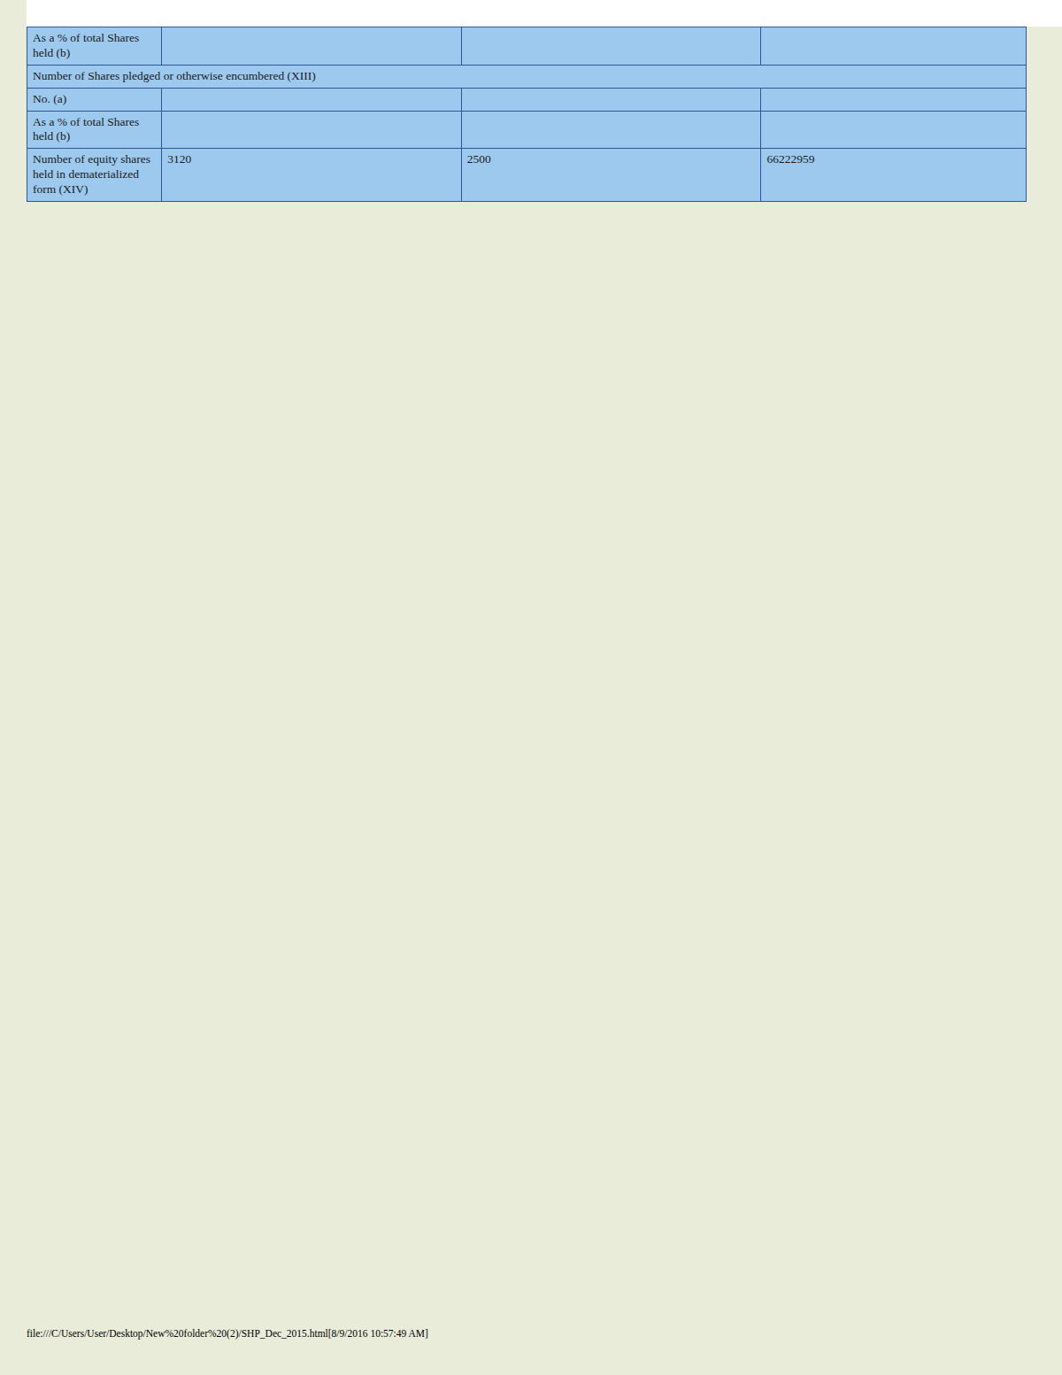| As a % of total Shares held (b) | | | |
| Number of Shares pledged or otherwise encumbered (XIII) |
| No. (a) | | | |
| As a % of total Shares held (b) | | | |
| Number of equity shares held in dematerialized form (XIV) | 3120 | 2500 | 66222959 |
file:///C/Users/User/Desktop/New%20folder%20(2)/SHP_Dec_2015.html[8/9/2016 10:57:49 AM]